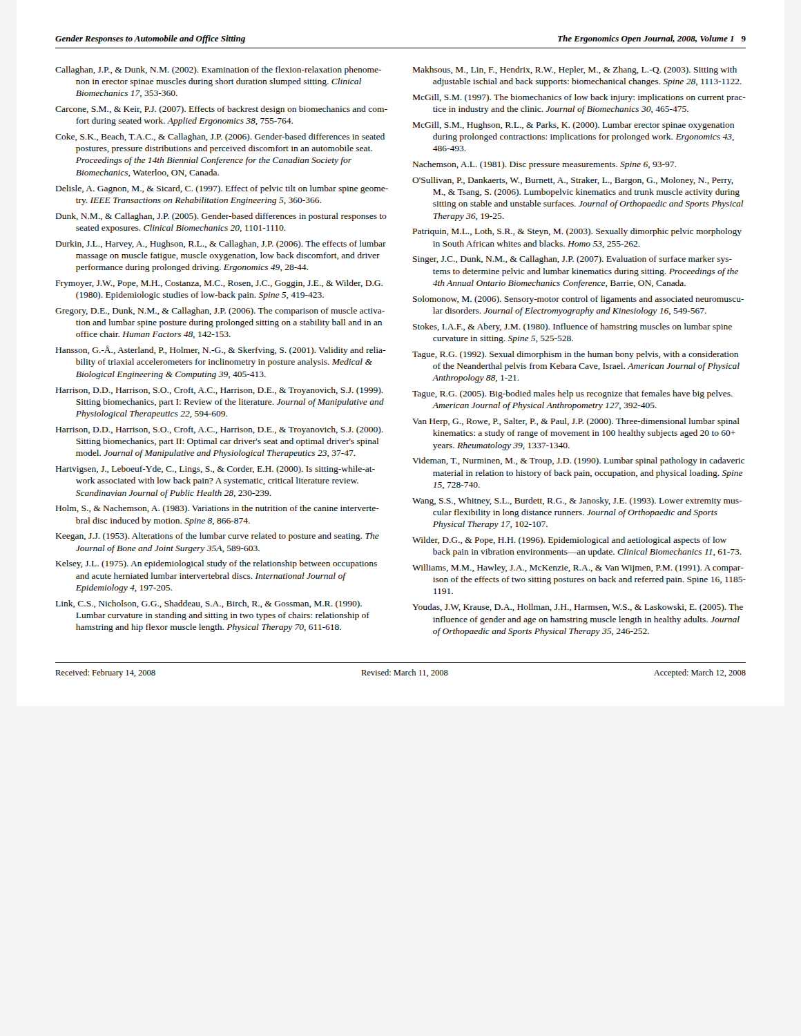Gender Responses to Automobile and Office Sitting The Ergonomics Open Journal, 2008, Volume 19
Callaghan, J.P., & Dunk, N.M. (2002). Examination of the flexion-relaxation phenomenon in erector spinae muscles during short duration slumped sitting. Clinical Biomechanics 17, 353-360.
Carcone, S.M., & Keir, P.J. (2007). Effects of backrest design on biomechanics and comfort during seated work. Applied Ergonomics 38, 755-764.
Coke, S.K., Beach, T.A.C., & Callaghan, J.P. (2006). Gender-based differences in seated postures, pressure distributions and perceived discomfort in an automobile seat. Proceedings of the 14th Biennial Conference for the Canadian Society for Biomechanics, Waterloo, ON, Canada.
Delisle, A. Gagnon, M., & Sicard, C. (1997). Effect of pelvic tilt on lumbar spine geometry. IEEE Transactions on Rehabilitation Engineering 5, 360-366.
Dunk, N.M., & Callaghan, J.P. (2005). Gender-based differences in postural responses to seated exposures. Clinical Biomechanics 20, 1101-1110.
Durkin, J.L., Harvey, A., Hughson, R.L., & Callaghan, J.P. (2006). The effects of lumbar massage on muscle fatigue, muscle oxygenation, low back discomfort, and driver performance during prolonged driving. Ergonomics 49, 28-44.
Frymoyer, J.W., Pope, M.H., Costanza, M.C., Rosen, J.C., Goggin, J.E., & Wilder, D.G. (1980). Epidemiologic studies of low-back pain. Spine 5, 419-423.
Gregory, D.E., Dunk, N.M., & Callaghan, J.P. (2006). The comparison of muscle activation and lumbar spine posture during prolonged sitting on a stability ball and in an office chair. Human Factors 48, 142-153.
Hansson, G.-Å., Asterland, P., Holmer, N.-G., & Skerfving, S. (2001). Validity and reliability of triaxial accelerometers for inclinometry in posture analysis. Medical & Biological Engineering & Computing 39, 405-413.
Harrison, D.D., Harrison, S.O., Croft, A.C., Harrison, D.E., & Troyanovich, S.J. (1999). Sitting biomechanics, part I: Review of the literature. Journal of Manipulative and Physiological Therapeutics 22, 594-609.
Harrison, D.D., Harrison, S.O., Croft, A.C., Harrison, D.E., & Troyanovich, S.J. (2000). Sitting biomechanics, part II: Optimal car driver's seat and optimal driver's spinal model. Journal of Manipulative and Physiological Therapeutics 23, 37-47.
Hartvigsen, J., Leboeuf-Yde, C., Lings, S., & Corder, E.H. (2000). Is sitting-while-at-work associated with low back pain? A systematic, critical literature review. Scandinavian Journal of Public Health 28, 230-239.
Holm, S., & Nachemson, A. (1983). Variations in the nutrition of the canine intervertebral disc induced by motion. Spine 8, 866-874.
Keegan, J.J. (1953). Alterations of the lumbar curve related to posture and seating. The Journal of Bone and Joint Surgery 35A, 589-603.
Kelsey, J.L. (1975). An epidemiological study of the relationship between occupations and acute herniated lumbar intervertebral discs. International Journal of Epidemiology 4, 197-205.
Link, C.S., Nicholson, G.G., Shaddeau, S.A., Birch, R., & Gossman, M.R. (1990). Lumbar curvature in standing and sitting in two types of chairs: relationship of hamstring and hip flexor muscle length. Physical Therapy 70, 611-618.
Makhsous, M., Lin, F., Hendrix, R.W., Hepler, M., & Zhang, L.-Q. (2003). Sitting with adjustable ischial and back supports: biomechanical changes. Spine 28, 1113-1122.
McGill, S.M. (1997). The biomechanics of low back injury: implications on current practice in industry and the clinic. Journal of Biomechanics 30, 465-475.
McGill, S.M., Hughson, R.L., & Parks, K. (2000). Lumbar erector spinae oxygenation during prolonged contractions: implications for prolonged work. Ergonomics 43, 486-493.
Nachemson, A.L. (1981). Disc pressure measurements. Spine 6, 93-97.
O'Sullivan, P., Dankaerts, W., Burnett, A., Straker, L., Bargon, G., Moloney, N., Perry, M., & Tsang, S. (2006). Lumbopelvic kinematics and trunk muscle activity during sitting on stable and unstable surfaces. Journal of Orthopaedic and Sports Physical Therapy 36, 19-25.
Patriquin, M.L., Loth, S.R., & Steyn, M. (2003). Sexually dimorphic pelvic morphology in South African whites and blacks. Homo 53, 255-262.
Singer, J.C., Dunk, N.M., & Callaghan, J.P. (2007). Evaluation of surface marker systems to determine pelvic and lumbar kinematics during sitting. Proceedings of the 4th Annual Ontario Biomechanics Conference, Barrie, ON, Canada.
Solomonow, M. (2006). Sensory-motor control of ligaments and associated neuromuscular disorders. Journal of Electromyography and Kinesiology 16, 549-567.
Stokes, I.A.F., & Abery, J.M. (1980). Influence of hamstring muscles on lumbar spine curvature in sitting. Spine 5, 525-528.
Tague, R.G. (1992). Sexual dimorphism in the human bony pelvis, with a consideration of the Neanderthal pelvis from Kebara Cave, Israel. American Journal of Physical Anthropology 88, 1-21.
Tague, R.G. (2005). Big-bodied males help us recognize that females have big pelves. American Journal of Physical Anthropometry 127, 392-405.
Van Herp, G., Rowe, P., Salter, P., & Paul, J.P. (2000). Three-dimensional lumbar spinal kinematics: a study of range of movement in 100 healthy subjects aged 20 to 60+ years. Rheumatology 39, 1337-1340.
Videman, T., Nurminen, M., & Troup, J.D. (1990). Lumbar spinal pathology in cadaveric material in relation to history of back pain, occupation, and physical loading. Spine 15, 728-740.
Wang, S.S., Whitney, S.L., Burdett, R.G., & Janosky, J.E. (1993). Lower extremity muscular flexibility in long distance runners. Journal of Orthopaedic and Sports Physical Therapy 17, 102-107.
Wilder, D.G., & Pope, H.H. (1996). Epidemiological and aetiological aspects of low back pain in vibration environments—an update. Clinical Biomechanics 11, 61-73.
Williams, M.M., Hawley, J.A., McKenzie, R.A., & Van Wijmen, P.M. (1991). A comparison of the effects of two sitting postures on back and referred pain. Spine 16, 1185-1191.
Youdas, J.W, Krause, D.A., Hollman, J.H., Harmsen, W.S., & Laskowski, E. (2005). The influence of gender and age on hamstring muscle length in healthy adults. Journal of Orthopaedic and Sports Physical Therapy 35, 246-252.
Received: February 14, 2008 Revised: March 11, 2008 Accepted: March 12, 2008